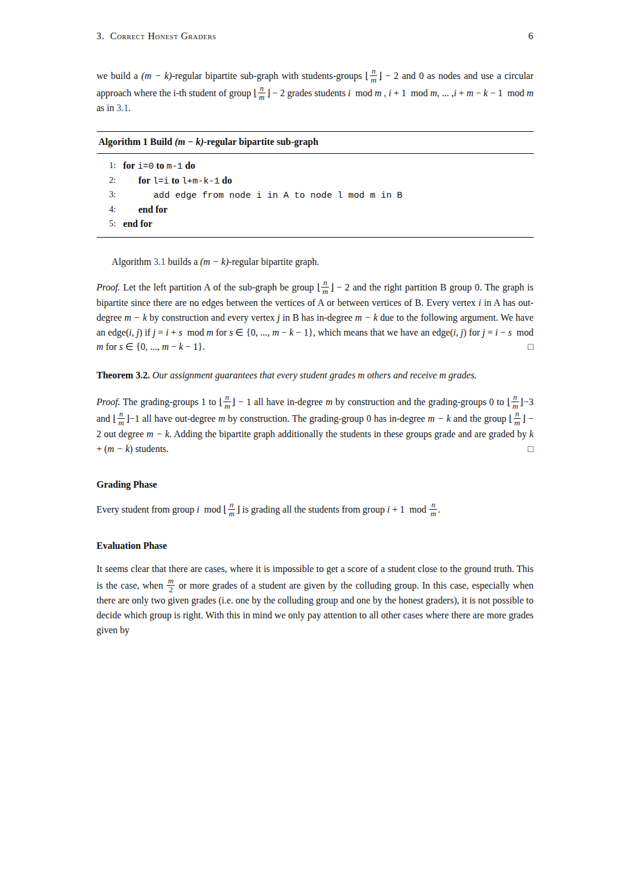3. Correct Honest Graders
6
we build a (m − k)-regular bipartite sub-graph with students-groups ⌊nm⌋ − 2 and 0 as nodes and use a circular approach where the i-th student of group ⌊nm⌋ − 2 grades students i mod m , i + 1 mod m, ... ,i + m − k − 1 mod m as in 3.1.
Algorithm 1 Build (m − k)-regular bipartite sub-graph
for i=0 to m-1 do
for l=i to l+m-k-1 do
add edge from node i in A to node l mod m in B
end for
end for
Algorithm 3.1 builds a (m − k)-regular bipartite graph.
Proof. Let the left partition A of the sub-graph be group ⌊nm⌋ − 2 and the right partition B group 0. The graph is bipartite since there are no edges between the vertices of A or between vertices of B. Every vertex i in A has out-degree m − k by construction and every vertex j in B has in-degree m − k due to the following argument. We have an edge(i, j) if j = i + s mod m for s ∈ {0, ..., m − k − 1}, which means that we have an edge(i, j) for j = i − s mod m for s ∈ {0, ..., m − k − 1}.□
Theorem 3.2. Our assignment guarantees that every student grades m others and receive m grades.
Proof. The grading-groups 1 to ⌊nm⌋ − 1 all have in-degree m by construction and the grading-groups 0 to ⌊nm⌋−3 and ⌊nm⌋−1 all have out-degree m by construction. The grading-group 0 has in-degree m − k and the group ⌊nm⌋ − 2 out degree m − k. Adding the bipartite graph additionally the students in these groups grade and are graded by k + (m − k) students.□
Grading Phase
Every student from group i mod ⌊nm⌋ is grading all the students from group i + 1 mod nm.
Evaluation Phase
It seems clear that there are cases, where it is impossible to get a score of a student close to the ground truth. This is the case, when m 2 or more grades of a student are given by the colluding group. In this case, especially when there are only two given grades (i.e. one by the colluding group and one by the honest graders), it is not possible to decide which group is right. With this in mind we only pay attention to all other cases where there are more grades given by